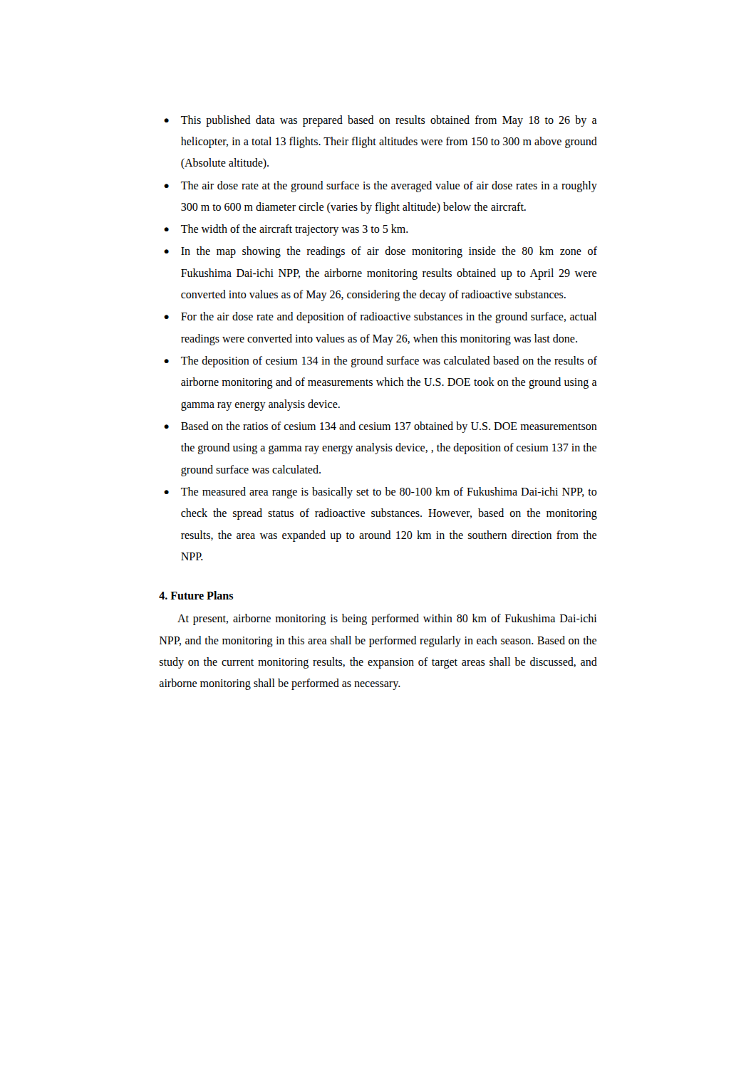This published data was prepared based on results obtained from May 18 to 26 by a helicopter, in a total 13 flights. Their flight altitudes were from 150 to 300 m above ground (Absolute altitude).
The air dose rate at the ground surface is the averaged value of air dose rates in a roughly 300 m to 600 m diameter circle (varies by flight altitude) below the aircraft.
The width of the aircraft trajectory was 3 to 5 km.
In the map showing the readings of air dose monitoring inside the 80 km zone of Fukushima Dai-ichi NPP, the airborne monitoring results obtained up to April 29 were converted into values as of May 26, considering the decay of radioactive substances.
For the air dose rate and deposition of radioactive substances in the ground surface, actual readings were converted into values as of May 26, when this monitoring was last done.
The deposition of cesium 134 in the ground surface was calculated based on the results of airborne monitoring and of measurements which the U.S. DOE took on the ground using a gamma ray energy analysis device.
Based on the ratios of cesium 134 and cesium 137 obtained by U.S. DOE measurementson the ground using a gamma ray energy analysis device, , the deposition of cesium 137 in the ground surface was calculated.
The measured area range is basically set to be 80-100 km of Fukushima Dai-ichi NPP, to check the spread status of radioactive substances. However, based on the monitoring results, the area was expanded up to around 120 km in the southern direction from the NPP.
4. Future Plans
At present, airborne monitoring is being performed within 80 km of Fukushima Dai-ichi NPP, and the monitoring in this area shall be performed regularly in each season. Based on the study on the current monitoring results, the expansion of target areas shall be discussed, and airborne monitoring shall be performed as necessary.